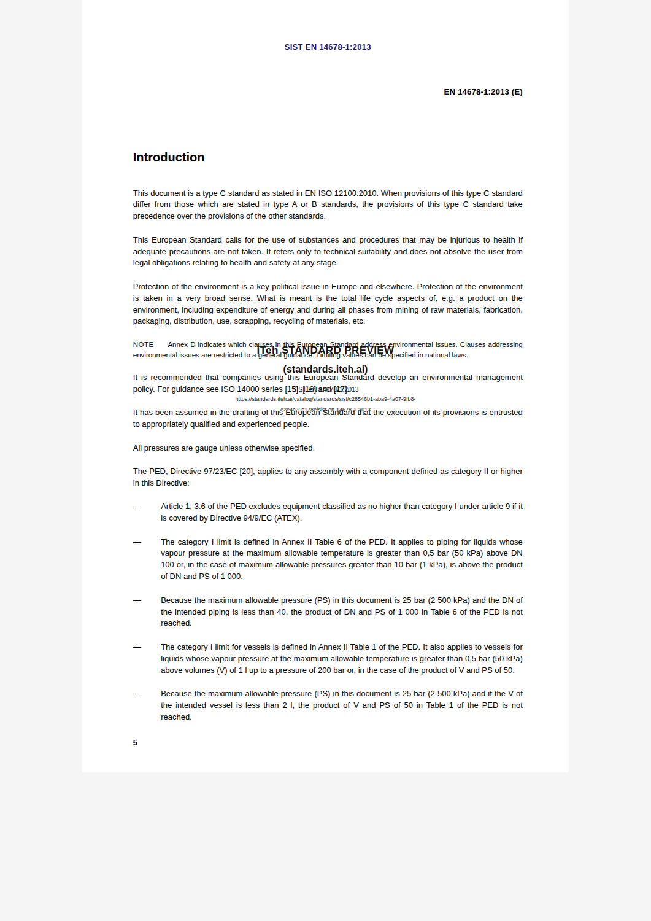SIST EN 14678-1:2013
EN 14678-1:2013 (E)
Introduction
This document is a type C standard as stated in EN ISO 12100:2010. When provisions of this type C standard differ from those which are stated in type A or B standards, the provisions of this type C standard take precedence over the provisions of the other standards.
This European Standard calls for the use of substances and procedures that may be injurious to health if adequate precautions are not taken. It refers only to technical suitability and does not absolve the user from legal obligations relating to health and safety at any stage.
Protection of the environment is a key political issue in Europe and elsewhere. Protection of the environment is taken in a very broad sense. What is meant is the total life cycle aspects of, e.g. a product on the environment, including expenditure of energy and during all phases from mining of raw materials, fabrication, packaging, distribution, use, scrapping, recycling of materials, etc.
NOTEAnnex D indicates which clauses in this European Standard address environmental issues. Clauses addressing environmental issues are restricted to a general guidance. Limiting values can be specified in national laws.
It is recommended that companies using this European Standard develop an environmental management policy. For guidance see ISO 14000 series [15], [16] and [17].
It has been assumed in the drafting of this European Standard that the execution of its provisions is entrusted to appropriately qualified and experienced people.
All pressures are gauge unless otherwise specified.
The PED, Directive 97/23/EC [20], applies to any assembly with a component defined as category II or higher in this Directive:
Article 1, 3.6 of the PED excludes equipment classified as no higher than category I under article 9 if it is covered by Directive 94/9/EC (ATEX).
The category I limit is defined in Annex II Table 6 of the PED. It applies to piping for liquids whose vapour pressure at the maximum allowable temperature is greater than 0,5 bar (50 kPa) above DN 100 or, in the case of maximum allowable pressures greater than 10 bar (1 kPa), is above the product of DN and PS of 1 000.
Because the maximum allowable pressure (PS) in this document is 25 bar (2 500 kPa) and the DN of the intended piping is less than 40, the product of DN and PS of 1 000 in Table 6 of the PED is not reached.
The category I limit for vessels is defined in Annex II Table 1 of the PED. It also applies to vessels for liquids whose vapour pressure at the maximum allowable temperature is greater than 0,5 bar (50 kPa) above volumes (V) of 1 l up to a pressure of 200 bar or, in the case of the product of V and PS of 50.
Because the maximum allowable pressure (PS) in this document is 25 bar (2 500 kPa) and if the V of the intended vessel is less than 2 l, the product of V and PS of 50 in Table 1 of the PED is not reached.
iTeh STANDARD PREVIEW
(standards.iteh.ai)
SIST EN 14678-1:2013
https://standards.iteh.ai/catalog/standards/sist/c28546b1-aba9-4a07-9fb8-
e2e4c29c178e/sist-en-14678-1-2013
5